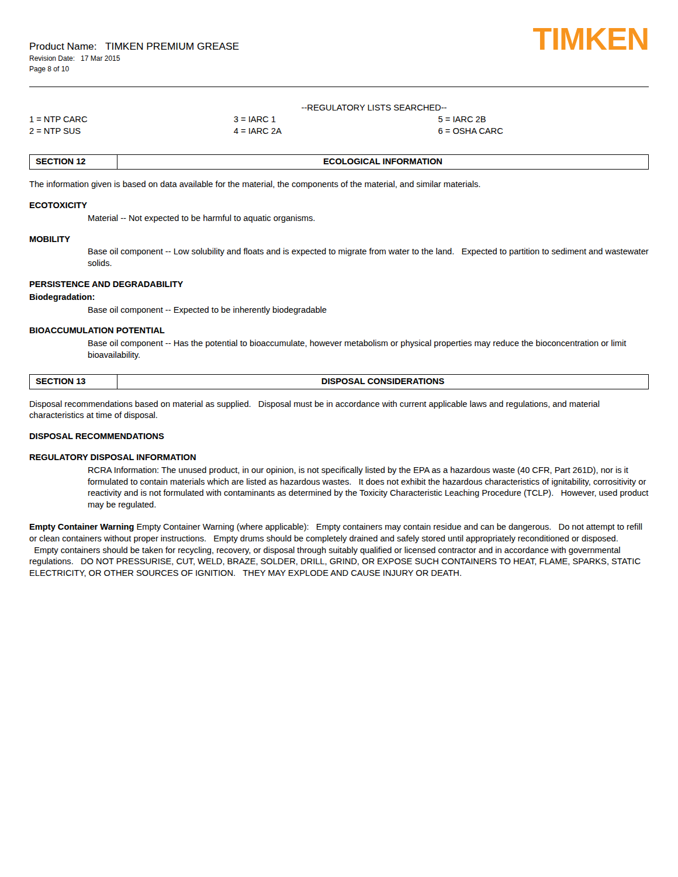TIMKEN
Product Name: TIMKEN PREMIUM GREASE
Revision Date: 17 Mar 2015
Page 8 of 10
--REGULATORY LISTS SEARCHED--
| 1 = NTP CARC | 3 = IARC 1 | 5 = IARC 2B |
| 2 = NTP SUS | 4 = IARC 2A | 6 = OSHA CARC |
SECTION 12
ECOLOGICAL INFORMATION
The information given is based on data available for the material, the components of the material, and similar materials.
ECOTOXICITY
Material -- Not expected to be harmful to aquatic organisms.
MOBILITY
Base oil component -- Low solubility and floats and is expected to migrate from water to the land. Expected to partition to sediment and wastewater solids.
PERSISTENCE AND DEGRADABILITY
Biodegradation:
Base oil component -- Expected to be inherently biodegradable
BIOACCUMULATION POTENTIAL
Base oil component -- Has the potential to bioaccumulate, however metabolism or physical properties may reduce the bioconcentration or limit bioavailability.
SECTION 13
DISPOSAL CONSIDERATIONS
Disposal recommendations based on material as supplied. Disposal must be in accordance with current applicable laws and regulations, and material characteristics at time of disposal.
DISPOSAL RECOMMENDATIONS
REGULATORY DISPOSAL INFORMATION
RCRA Information: The unused product, in our opinion, is not specifically listed by the EPA as a hazardous waste (40 CFR, Part 261D), nor is it formulated to contain materials which are listed as hazardous wastes. It does not exhibit the hazardous characteristics of ignitability, corrositivity or reactivity and is not formulated with contaminants as determined by the Toxicity Characteristic Leaching Procedure (TCLP). However, used product may be regulated.
Empty Container Warning Empty Container Warning (where applicable): Empty containers may contain residue and can be dangerous. Do not attempt to refill or clean containers without proper instructions. Empty drums should be completely drained and safely stored until appropriately reconditioned or disposed. Empty containers should be taken for recycling, recovery, or disposal through suitably qualified or licensed contractor and in accordance with governmental regulations. DO NOT PRESSURISE, CUT, WELD, BRAZE, SOLDER, DRILL, GRIND, OR EXPOSE SUCH CONTAINERS TO HEAT, FLAME, SPARKS, STATIC ELECTRICITY, OR OTHER SOURCES OF IGNITION. THEY MAY EXPLODE AND CAUSE INJURY OR DEATH.